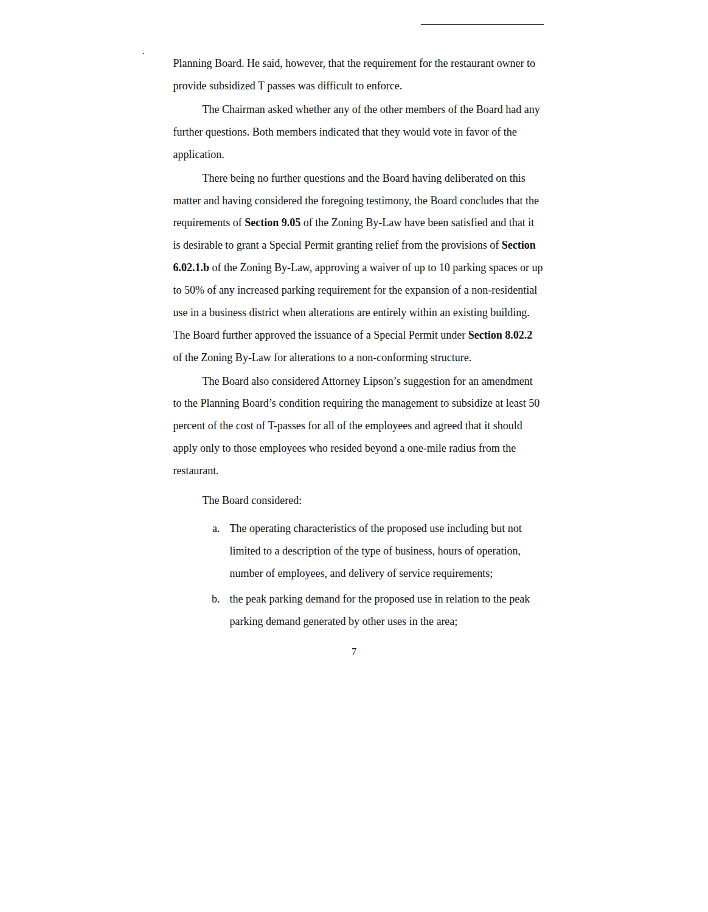.
Planning Board. He said, however, that the requirement for the restaurant owner to provide subsidized T passes was difficult to enforce.
The Chairman asked whether any of the other members of the Board had any further questions. Both members indicated that they would vote in favor of the application.
There being no further questions and the Board having deliberated on this matter and having considered the foregoing testimony, the Board concludes that the requirements of Section 9.05 of the Zoning By-Law have been satisfied and that it is desirable to grant a Special Permit granting relief from the provisions of Section 6.02.1.b of the Zoning By-Law, approving a waiver of up to 10 parking spaces or up to 50% of any increased parking requirement for the expansion of a non-residential use in a business district when alterations are entirely within an existing building. The Board further approved the issuance of a Special Permit under Section 8.02.2 of the Zoning By-Law for alterations to a non-conforming structure.
The Board also considered Attorney Lipson’s suggestion for an amendment to the Planning Board’s condition requiring the management to subsidize at least 50 percent of the cost of T-passes for all of the employees and agreed that it should apply only to those employees who resided beyond a one-mile radius from the restaurant.
The Board considered:
The operating characteristics of the proposed use including but not limited to a description of the type of business, hours of operation, number of employees, and delivery of service requirements;
the peak parking demand for the proposed use in relation to the peak parking demand generated by other uses in the area;
7